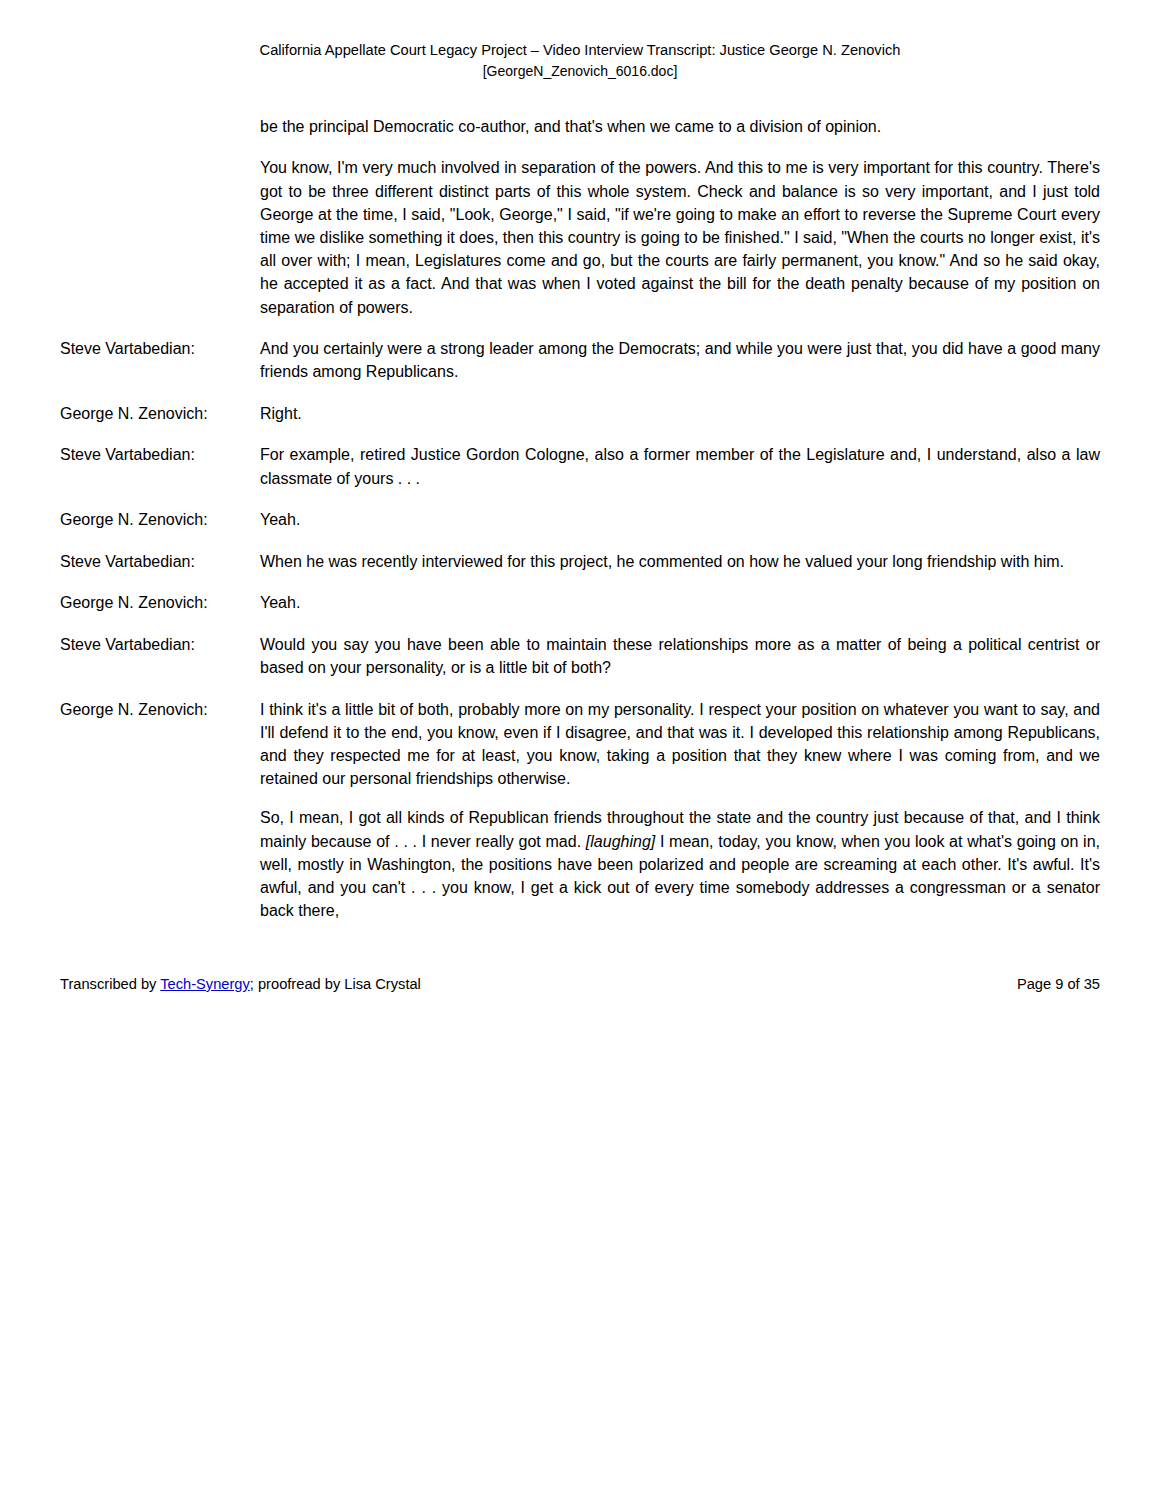California Appellate Court Legacy Project – Video Interview Transcript: Justice George N. Zenovich
[GeorgeN_Zenovich_6016.doc]
be the principal Democratic co-author, and that's when we came to a division of opinion.
You know, I'm very much involved in separation of the powers. And this to me is very important for this country. There's got to be three different distinct parts of this whole system. Check and balance is so very important, and I just told George at the time, I said, "Look, George," I said, "if we're going to make an effort to reverse the Supreme Court every time we dislike something it does, then this country is going to be finished." I said, "When the courts no longer exist, it's all over with; I mean, Legislatures come and go, but the courts are fairly permanent, you know." And so he said okay, he accepted it as a fact. And that was when I voted against the bill for the death penalty because of my position on separation of powers.
Steve Vartabedian:
And you certainly were a strong leader among the Democrats; and while you were just that, you did have a good many friends among Republicans.
George N. Zenovich:
Right.
Steve Vartabedian:
For example, retired Justice Gordon Cologne, also a former member of the Legislature and, I understand, also a law classmate of yours . . .
George N. Zenovich:
Yeah.
Steve Vartabedian:
When he was recently interviewed for this project, he commented on how he valued your long friendship with him.
George N. Zenovich:
Yeah.
Steve Vartabedian:
Would you say you have been able to maintain these relationships more as a matter of being a political centrist or based on your personality, or is a little bit of both?
George N. Zenovich:
I think it's a little bit of both, probably more on my personality. I respect your position on whatever you want to say, and I'll defend it to the end, you know, even if I disagree, and that was it. I developed this relationship among Republicans, and they respected me for at least, you know, taking a position that they knew where I was coming from, and we retained our personal friendships otherwise.
So, I mean, I got all kinds of Republican friends throughout the state and the country just because of that, and I think mainly because of . . . I never really got mad. [laughing] I mean, today, you know, when you look at what's going on in, well, mostly in Washington, the positions have been polarized and people are screaming at each other. It's awful. It's awful, and you can't . . . you know, I get a kick out of every time somebody addresses a congressman or a senator back there,
Transcribed by Tech-Synergy; proofread by Lisa Crystal
Page 9 of 35